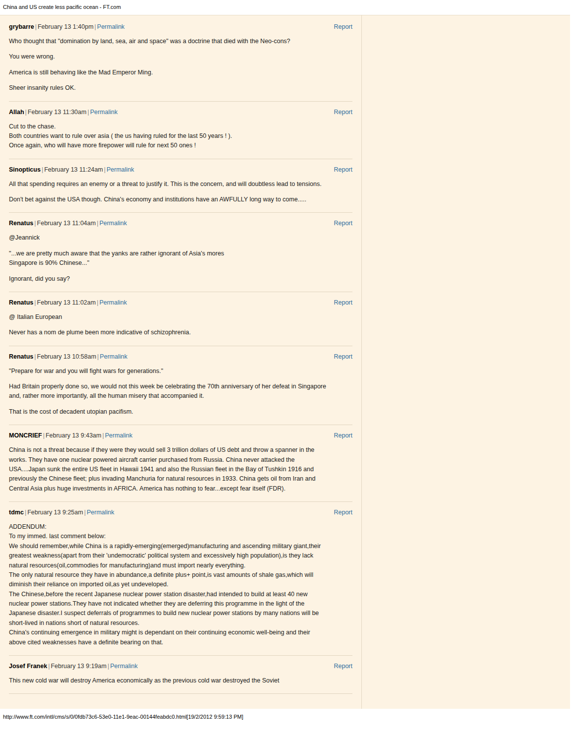China and US create less pacific ocean - FT.com
Report
grybarre|February 13 1:40pm|Permalink
Who thought that "domination by land, sea, air and space" was a doctrine that died with the Neo-cons?
You were wrong.
America is still behaving like the Mad Emperor Ming.
Sheer insanity rules OK.
Report
Allah|February 13 11:30am|Permalink
Cut to the chase.
Both countries want to rule over asia ( the us having ruled for the last 50 years ! ).
Once again, who will have more firepower will rule for next 50 ones !
Report
Sinopticus|February 13 11:24am|Permalink
All that spending requires an enemy or a threat to justify it. This is the concern, and will doubtless lead to tensions.
Don't bet against the USA though. China's economy and institutions have an AWFULLY long way to come.....
Report
Renatus|February 13 11:04am|Permalink
@Jeannick
"...we are pretty much aware that the yanks are rather ignorant of Asia's mores
Singapore is 90% Chinese..."
Ignorant, did you say?
Report
Renatus|February 13 11:02am|Permalink
@ Italian European
Never has a nom de plume been more indicative of schizophrenia.
Report
Renatus|February 13 10:58am|Permalink
"Prepare for war and you will fight wars for generations."
Had Britain properly done so, we would not this week be celebrating the 70th anniversary of her defeat in Singapore and, rather more importantly, all the human misery that accompanied it.
That is the cost of decadent utopian pacifism.
Report
MONCRIEF|February 13 9:43am|Permalink
China is not a threat because if they were they would sell 3 trillion dollars of US debt and throw a spanner in the works. They have one nuclear powered aircraft carrier purchased from Russia. China never attacked the USA....Japan sunk the entire US fleet in Hawaii 1941 and also the Russian fleet in the Bay of Tushkin 1916 and previously the Chinese fleet; plus invading Manchuria for natural resources in 1933. China gets oil from Iran and Central Asia plus huge investments in AFRICA. America has nothing to fear...except fear itself (FDR).
Report
tdmc|February 13 9:25am|Permalink
ADDENDUM:
To my immed. last comment below:
We should remember,while China is a rapidly-emerging(emerged)manufacturing and ascending military giant,their greatest weakness(apart from their 'undemocratic' political system and excessively high population),is they lack natural resources(oil,commodies for manufacturing)and must import nearly everything.
The only natural resource they have in abundance,a definite plus+ point,is vast amounts of shale gas,which will diminish their reliance on imported oil,as yet undeveloped.
The Chinese,before the recent Japanese nuclear power station disaster,had intended to build at least 40 new nuclear power stations.They have not indicated whether they are deferring this programme in the light of the Japanese disaster.I suspect deferrals of programmes to build new nuclear power stations by many nations will be short-lived in nations short of natural resources.
China's continuing emergence in military might is dependant on their continuing economic well-being and their above cited weaknesses have a definite bearing on that.
Report
Josef Franek|February 13 9:19am|Permalink
This new cold war will destroy America economically as the previous cold war destroyed the Soviet
http://www.ft.com/intl/cms/s/0/0fdb73c6-53e0-11e1-9eac-00144feabdc0.html[19/2/2012 9:59:13 PM]